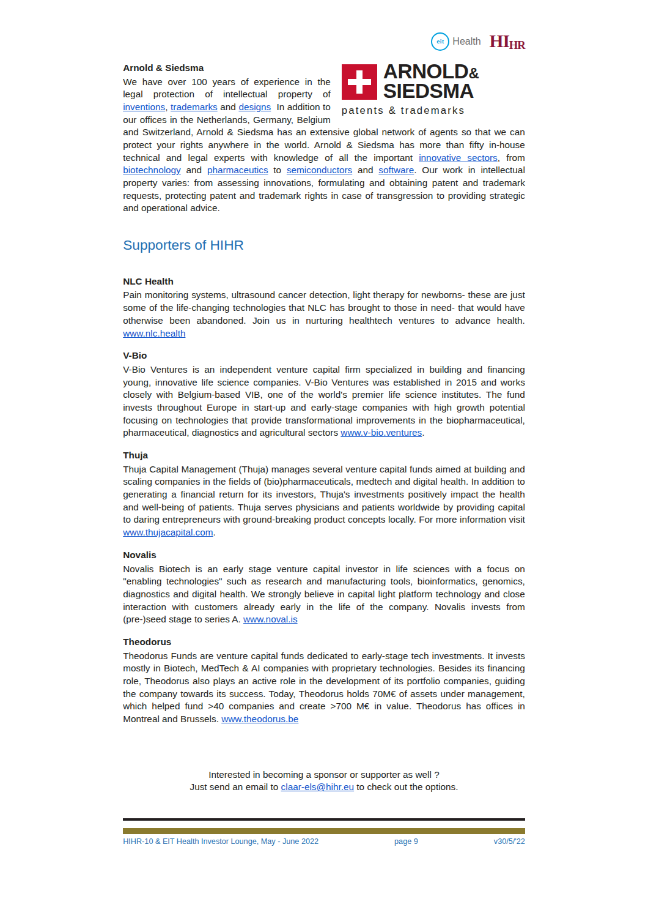eit
Health
HIHR
ARNOLD&
SIEDSMA
patents & trademarks
Arnold & Siedsma
We have over 100 years of experience in the legal protection of intellectual property of inventions, trademarks and designs In addition to our offices in the Netherlands, Germany, Belgium and Switzerland, Arnold & Siedsma has an extensive global network of agents so that we can protect your rights anywhere in the world. Arnold & Siedsma has more than fifty in-house technical and legal experts with knowledge of all the important innovative sectors, from biotechnology and pharmaceutics to semiconductors and software. Our work in intellectual property varies: from assessing innovations, formulating and obtaining patent and trademark requests, protecting patent and trademark rights in case of transgression to providing strategic and operational advice.
Supporters of HIHR
NLC Health
Pain monitoring systems, ultrasound cancer detection, light therapy for newborns- these are just some of the life-changing technologies that NLC has brought to those in need- that would have otherwise been abandoned. Join us in nurturing healthtech ventures to advance health. www.nlc.health
V-Bio
V-Bio Ventures is an independent venture capital firm specialized in building and financing young, innovative life science companies. V-Bio Ventures was established in 2015 and works closely with Belgium-based VIB, one of the world's premier life science institutes. The fund invests throughout Europe in start-up and early-stage companies with high growth potential focusing on technologies that provide transformational improvements in the biopharmaceutical, pharmaceutical, diagnostics and agricultural sectors www.v-bio.ventures.
Thuja
Thuja Capital Management (Thuja) manages several venture capital funds aimed at building and scaling companies in the fields of (bio)pharmaceuticals, medtech and digital health. In addition to generating a financial return for its investors, Thuja's investments positively impact the health and well-being of patients. Thuja serves physicians and patients worldwide by providing capital to daring entrepreneurs with ground-breaking product concepts locally. For more information visit www.thujacapital.com.
Novalis
Novalis Biotech is an early stage venture capital investor in life sciences with a focus on "enabling technologies" such as research and manufacturing tools, bioinformatics, genomics, diagnostics and digital health. We strongly believe in capital light platform technology and close interaction with customers already early in the life of the company. Novalis invests from (pre-)seed stage to series A. www.noval.is
Theodorus
Theodorus Funds are venture capital funds dedicated to early-stage tech investments. It invests mostly in Biotech, MedTech & AI companies with proprietary technologies. Besides its financing role, Theodorus also plays an active role in the development of its portfolio companies, guiding the company towards its success. Today, Theodorus holds 70M€ of assets under management, which helped fund >40 companies and create >700 M€ in value. Theodorus has offices in Montreal and Brussels. www.theodorus.be
Interested in becoming a sponsor or supporter as well ?
Just send an email to claar-els@hihr.eu to check out the options.
HIHR-10 & EIT Health Investor Lounge, May - June 2022
page 9
v30/5/'22